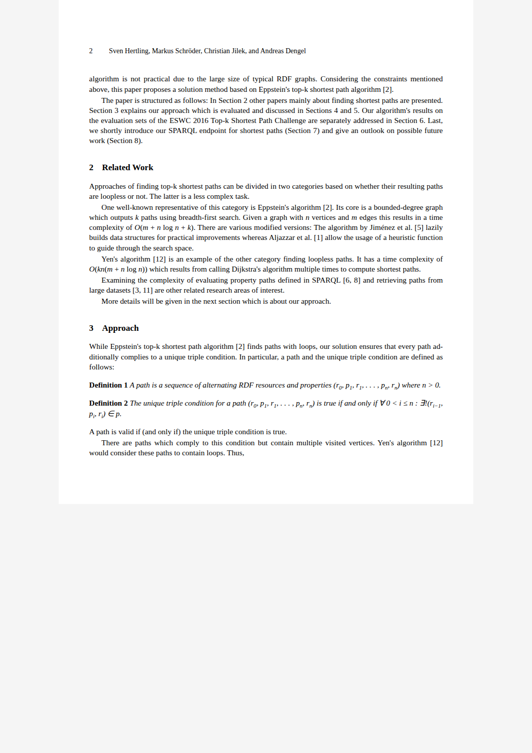2 Sven Hertling, Markus Schröder, Christian Jilek, and Andreas Dengel
algorithm is not practical due to the large size of typical RDF graphs. Considering the constraints mentioned above, this paper proposes a solution method based on Eppstein's top-k shortest path algorithm [2].
The paper is structured as follows: In Section 2 other papers mainly about finding shortest paths are presented. Section 3 explains our approach which is evaluated and discussed in Sections 4 and 5. Our algorithm's results on the evaluation sets of the ESWC 2016 Top-k Shortest Path Challenge are separately addressed in Section 6. Last, we shortly introduce our SPARQL endpoint for shortest paths (Section 7) and give an outlook on possible future work (Section 8).
2 Related Work
Approaches of finding top-k shortest paths can be divided in two categories based on whether their resulting paths are loopless or not. The latter is a less complex task.
One well-known representative of this category is Eppstein's algorithm [2]. Its core is a bounded-degree graph which outputs k paths using breadth-first search. Given a graph with n vertices and m edges this results in a time complexity of O(m + n log n + k). There are various modified versions: The algorithm by Jiménez et al. [5] lazily builds data structures for practical improvements whereas Aljazzar et al. [1] allow the usage of a heuristic function to guide through the search space.
Yen's algorithm [12] is an example of the other category finding loopless paths. It has a time complexity of O(kn(m + n log n)) which results from calling Dijkstra's algorithm multiple times to compute shortest paths.
Examining the complexity of evaluating property paths defined in SPARQL [6, 8] and retrieving paths from large datasets [3, 11] are other related research areas of interest.
More details will be given in the next section which is about our approach.
3 Approach
While Eppstein's top-k shortest path algorithm [2] finds paths with loops, our solution ensures that every path additionally complies to a unique triple condition. In particular, a path and the unique triple condition are defined as follows:
Definition 1 A path is a sequence of alternating RDF resources and properties (r0, p1, r1, . . . , pn, rn) where n > 0.
Definition 2 The unique triple condition for a path (r0, p1, r1, . . . , pn, rn) is true if and only if ∀ 0 < i ≤ n : ∃!(ri−1, pi, ri) ∈ p.
A path is valid if (and only if) the unique triple condition is true.
There are paths which comply to this condition but contain multiple visited vertices. Yen's algorithm [12] would consider these paths to contain loops. Thus,